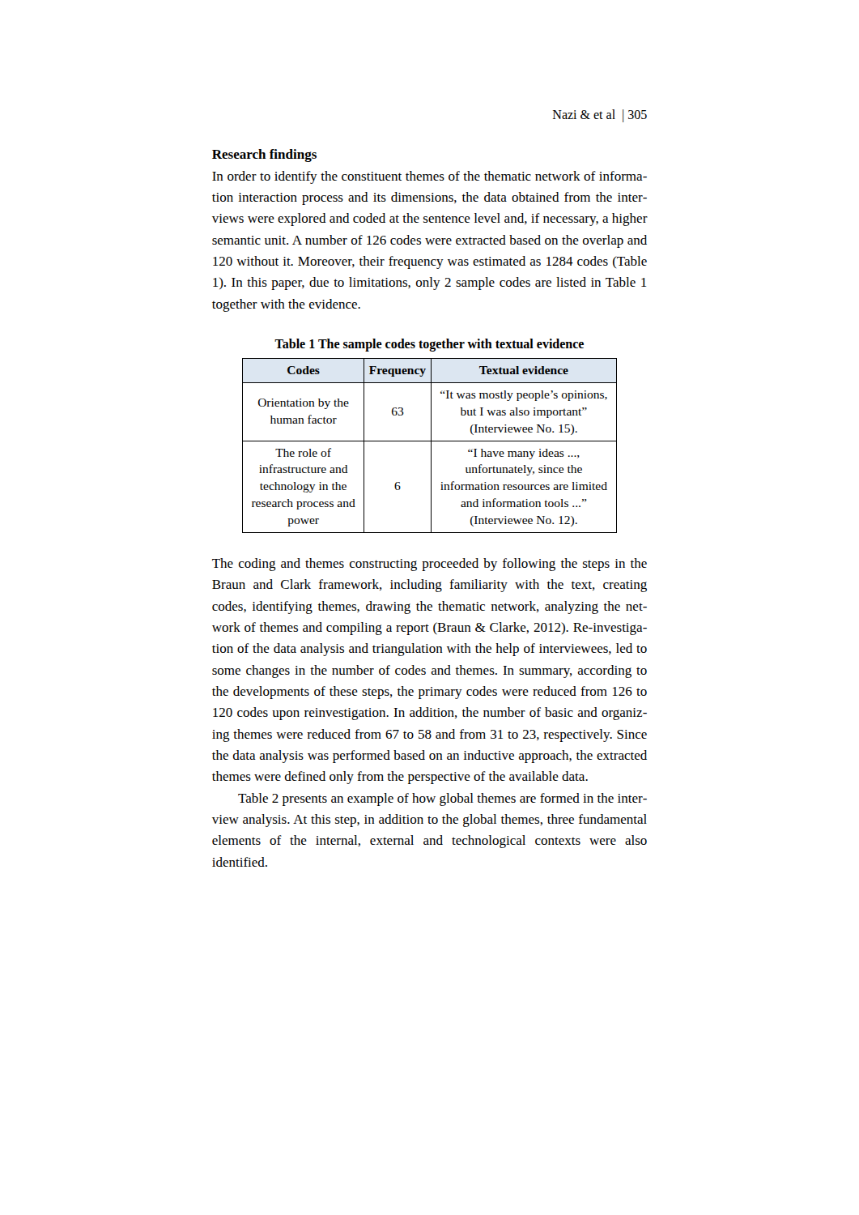Nazi & et al | 305
Research findings
In order to identify the constituent themes of the thematic network of information interaction process and its dimensions, the data obtained from the interviews were explored and coded at the sentence level and, if necessary, a higher semantic unit. A number of 126 codes were extracted based on the overlap and 120 without it. Moreover, their frequency was estimated as 1284 codes (Table 1). In this paper, due to limitations, only 2 sample codes are listed in Table 1 together with the evidence.
Table 1 The sample codes together with textual evidence
| Codes | Frequency | Textual evidence |
| --- | --- | --- |
| Orientation by the human factor | 63 | “It was mostly people’s opinions, but I was also important” (Interviewee No. 15). |
| The role of infrastructure and technology in the research process and power | 6 | “I have many ideas ..., unfortunately, since the information resources are limited and information tools ...” (Interviewee No. 12). |
The coding and themes constructing proceeded by following the steps in the Braun and Clark framework, including familiarity with the text, creating codes, identifying themes, drawing the thematic network, analyzing the network of themes and compiling a report (Braun & Clarke, 2012). Re-investigation of the data analysis and triangulation with the help of interviewees, led to some changes in the number of codes and themes. In summary, according to the developments of these steps, the primary codes were reduced from 126 to 120 codes upon reinvestigation. In addition, the number of basic and organizing themes were reduced from 67 to 58 and from 31 to 23, respectively. Since the data analysis was performed based on an inductive approach, the extracted themes were defined only from the perspective of the available data.
Table 2 presents an example of how global themes are formed in the interview analysis. At this step, in addition to the global themes, three fundamental elements of the internal, external and technological contexts were also identified.